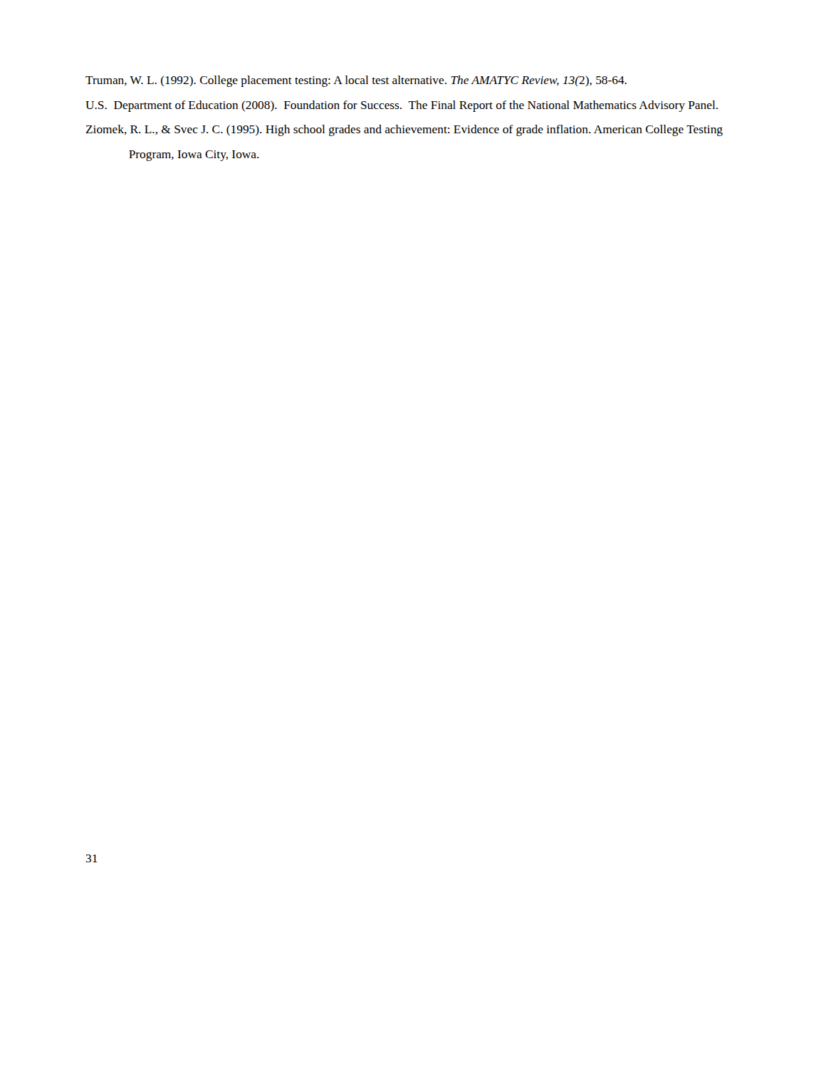Truman, W. L. (1992). College placement testing: A local test alternative. The AMATYC Review, 13(2), 58-64.
U.S. Department of Education (2008). Foundation for Success. The Final Report of the National Mathematics Advisory Panel.
Ziomek, R. L., & Svec J. C. (1995). High school grades and achievement: Evidence of grade inflation. American College Testing Program, Iowa City, Iowa.
31